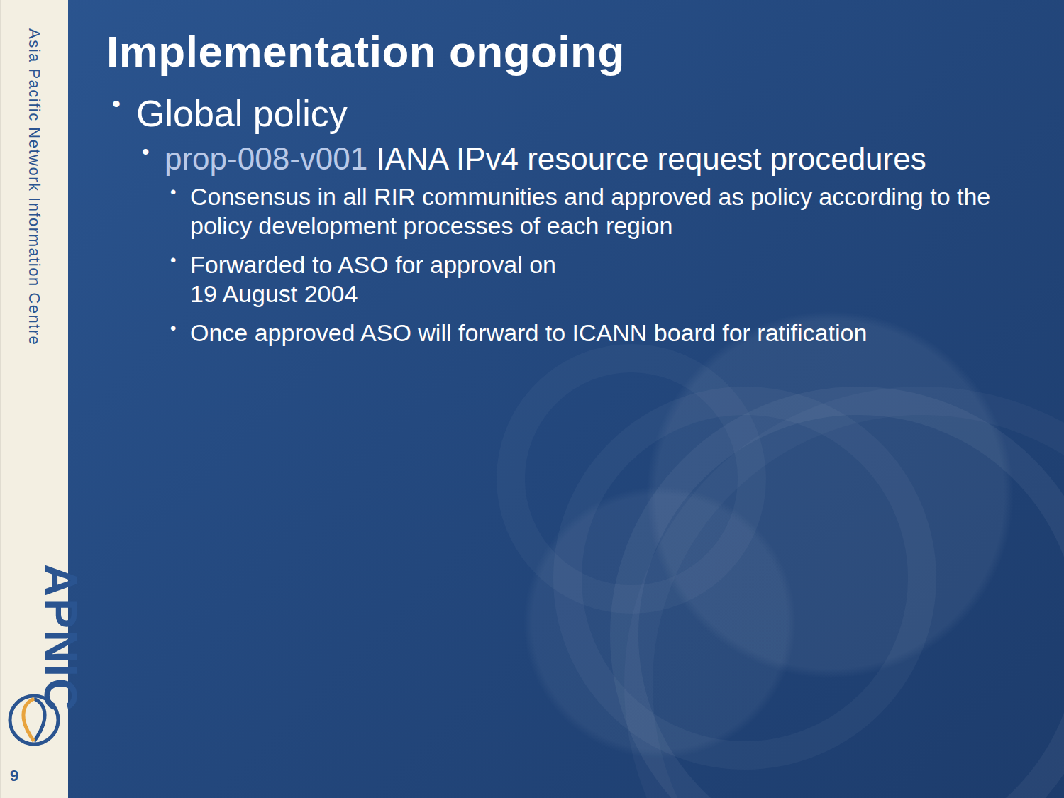Asia Pacific Network Information Centre
APNIC
9
Implementation ongoing
Global policy
prop-008-v001 IANA IPv4 resource request procedures
Consensus in all RIR communities and approved as policy according to the policy development processes of each region
Forwarded to ASO for approval on
19 August 2004
Once approved ASO will forward to ICANN board for ratification